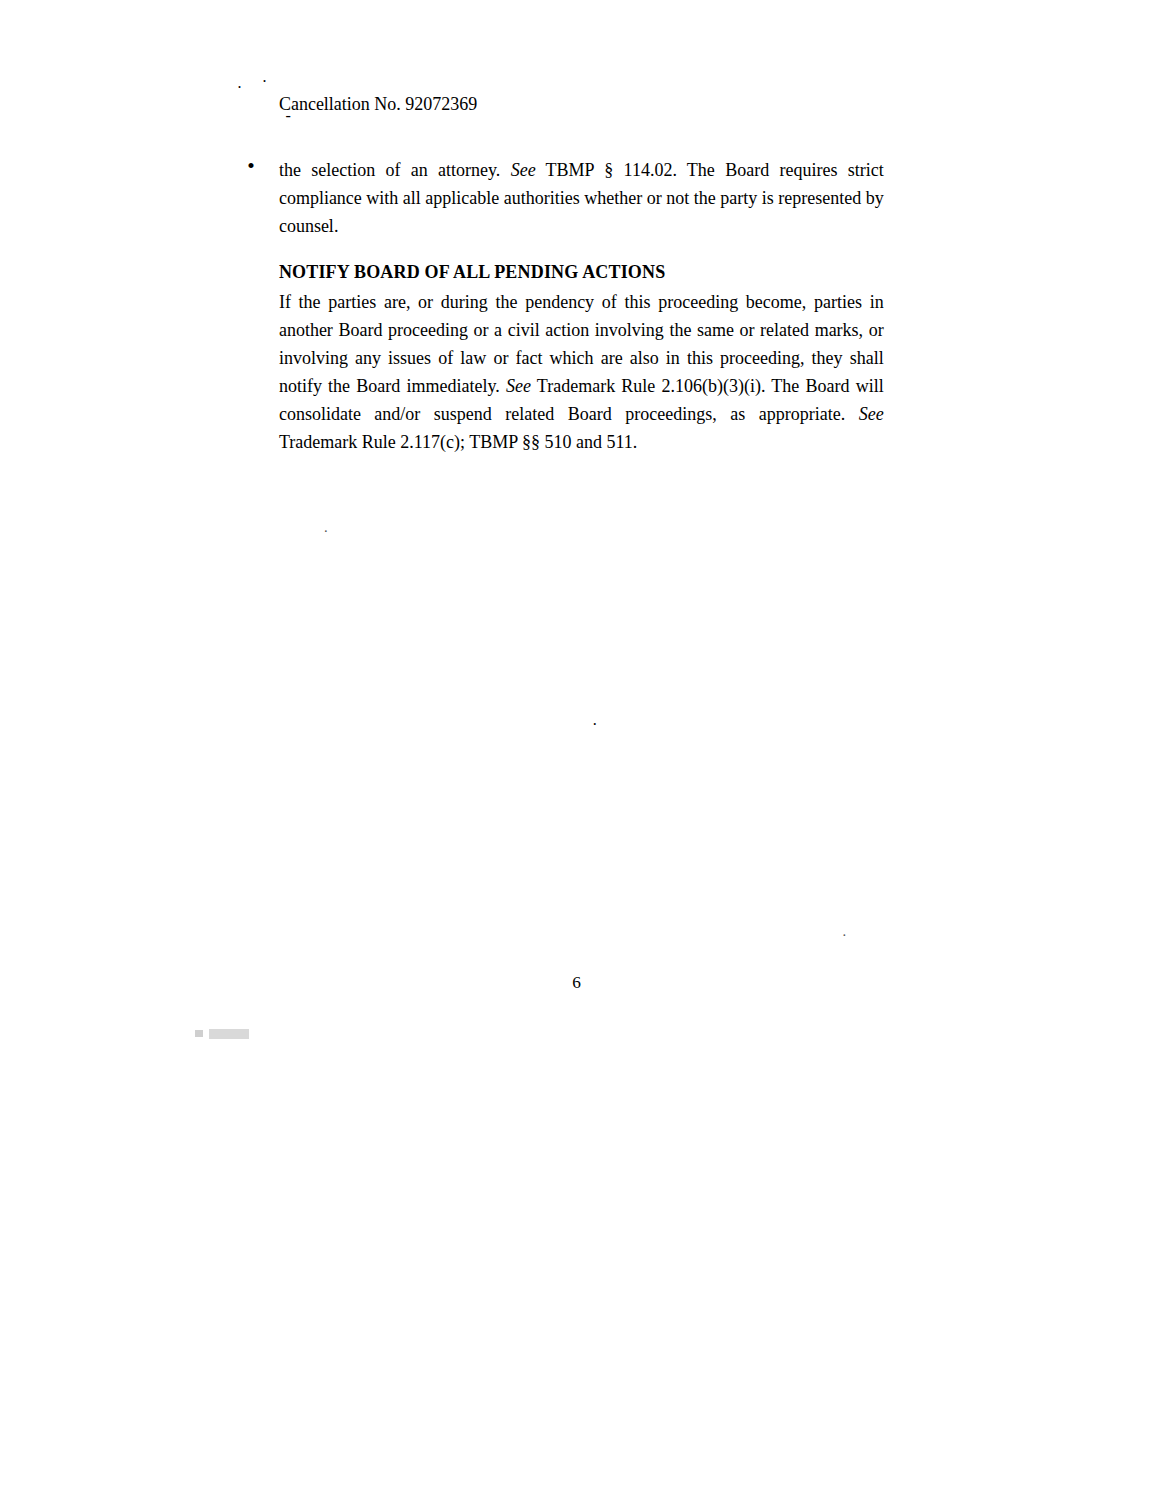. . -
Cancellation No. 92072369
•
the selection of an attorney. See TBMP § 114.02. The Board requires strict compliance with all applicable authorities whether or not the party is represented by counsel.
NOTIFY BOARD OF ALL PENDING ACTIONS
If the parties are, or during the pendency of this proceeding become, parties in another Board proceeding or a civil action involving the same or related marks, or involving any issues of law or fact which are also in this proceeding, they shall notify the Board immediately. See Trademark Rule 2.106(b)(3)(i). The Board will consolidate and/or suspend related Board proceedings, as appropriate. See Trademark Rule 2.117(c); TBMP §§ 510 and 511.
. . .
6